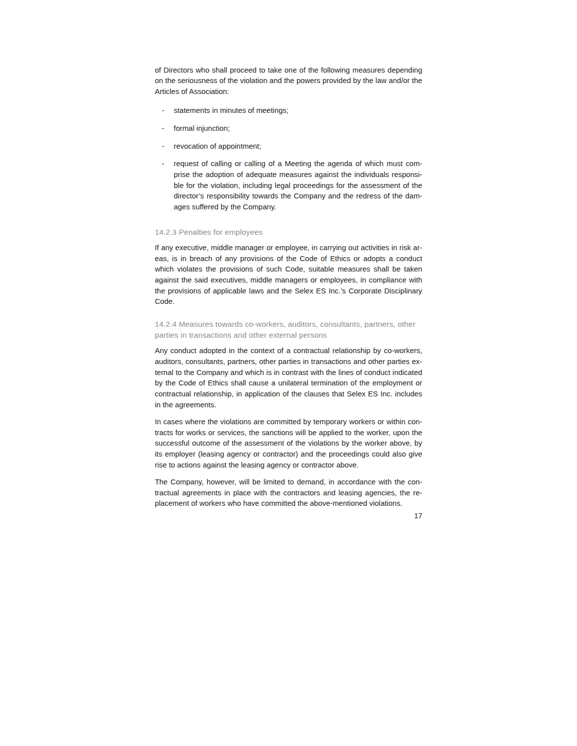of Directors who shall proceed to take one of the following measures depending on the seriousness of the violation and the powers provided by the law and/or the Articles of Association:
statements in minutes of meetings;
formal injunction;
revocation of appointment;
request of calling or calling of a Meeting the agenda of which must comprise the adoption of adequate measures against the individuals responsible for the violation, including legal proceedings for the assessment of the director’s responsibility towards the Company and the redress of the damages suffered by the Company.
14.2.3 Penalties for employees
If any executive, middle manager or employee, in carrying out activities in risk areas, is in breach of any provisions of the Code of Ethics or adopts a conduct which violates the provisions of such Code, suitable measures shall be taken against the said executives, middle managers or employees, in compliance with the provisions of applicable laws and the Selex ES Inc.’s Corporate Disciplinary Code.
14.2.4 Measures towards co-workers, auditors, consultants, partners, other parties in transactions and other external persons
Any conduct adopted in the context of a contractual relationship by co-workers, auditors, consultants, partners, other parties in transactions and other parties external to the Company and which is in contrast with the lines of conduct indicated by the Code of Ethics shall cause a unilateral termination of the employment or contractual relationship, in application of the clauses that Selex ES Inc. includes in the agreements.
In cases where the violations are committed by temporary workers or within contracts for works or services, the sanctions will be applied to the worker, upon the successful outcome of the assessment of the violations by the worker above, by its employer (leasing agency or contractor) and the proceedings could also give rise to actions against the leasing agency or contractor above.
The Company, however, will be limited to demand, in accordance with the contractual agreements in place with the contractors and leasing agencies, the replacement of workers who have committed the above-mentioned violations.
17